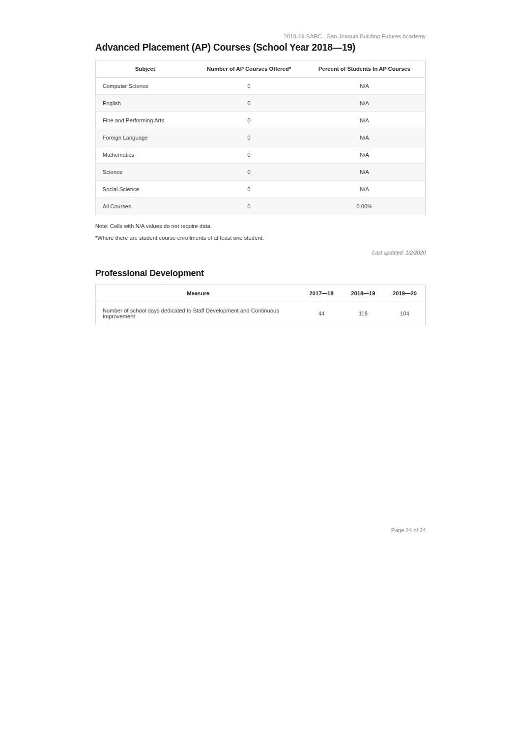2018-19 SARC - San Joaquin Building Futures Academy
Advanced Placement (AP) Courses (School Year 2018—19)
| Subject | Number of AP Courses Offered* | Percent of Students In AP Courses |
| --- | --- | --- |
| Computer Science | 0 | N/A |
| English | 0 | N/A |
| Fine and Performing Arts | 0 | N/A |
| Foreign Language | 0 | N/A |
| Mathematics | 0 | N/A |
| Science | 0 | N/A |
| Social Science | 0 | N/A |
| All Courses | 0 | 0.00% |
Note: Cells with N/A values do not require data.
*Where there are student course enrollments of at least one student.
Last updated: 1/2/2020
Professional Development
| Measure | 2017—18 | 2018—19 | 2019—20 |
| --- | --- | --- | --- |
| Number of school days dedicated to Staff Development and Continuous Improvement | 44 | 118 | 104 |
Page 24 of 24